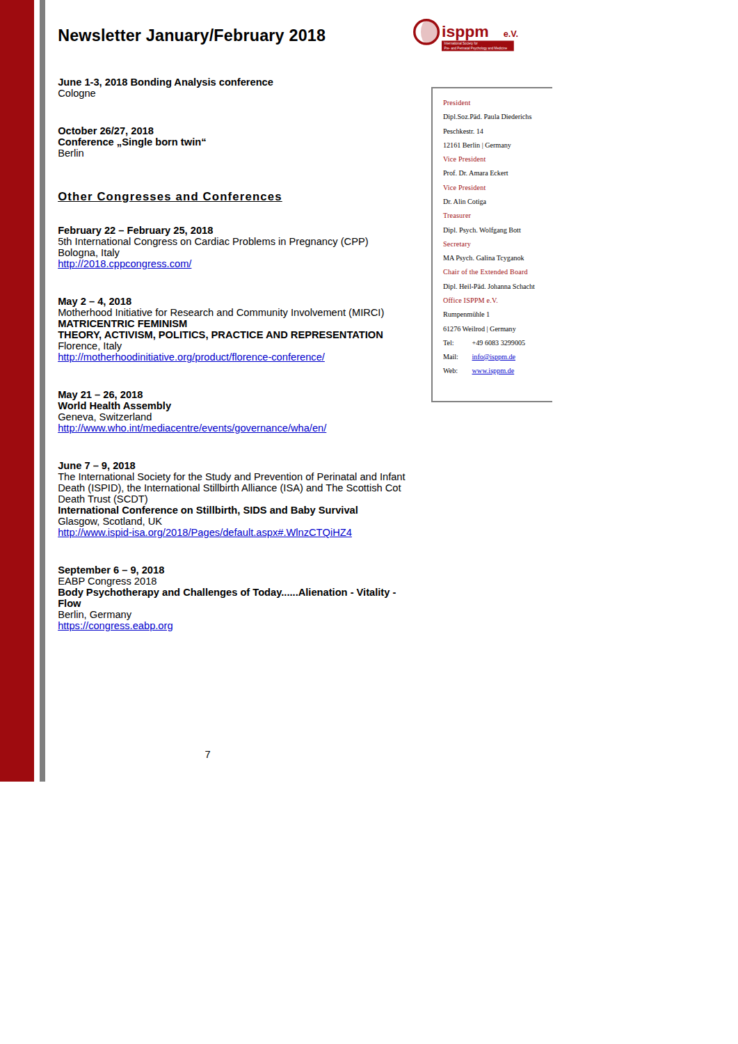President
Dipl.Soz.Päd. Paula Diederichs
Peschkestr. 14
12161 Berlin | Germany
Vice President
Prof. Dr. Amara Eckert
Vice President
Dr. Alin Cotiga
Treasurer
Dipl. Psych. Wolfgang Bott
Secretary
MA Psych. Galina Tcyganok
Chair of the Extended Board
Dipl. Heil-Päd. Johanna Schacht
Office ISPPM e.V.
Rumpenmühle 1
61276 Weilrod | Germany
Tel:+49 6083 3299005
Mail: info@isppm.de
Web: www.isppm.de
Newsletter January/February 2018
June 1-3, 2018 Bonding Analysis conference
Cologne
October 26/27, 2018
Conference „Single born twin“
Berlin
Other Congresses and Conferences
February 22 – February 25, 2018
5th International Congress on Cardiac Problems in Pregnancy (CPP)
Bologna, Italy
http://2018.cppcongress.com/
May 2 – 4, 2018
Motherhood Initiative for Research and Community Involvement (MIRCI)
MATRICENTRIC FEMINISM
THEORY, ACTIVISM, POLITICS, PRACTICE AND REPRESENTATION
Florence, Italy
http://motherhoodinitiative.org/product/florence-conference/
May 21 – 26, 2018
World Health Assembly
Geneva, Switzerland
http://www.who.int/mediacentre/events/governance/wha/en/
June 7 – 9, 2018
The International Society for the Study and Prevention of Perinatal and Infant Death (ISPID), the International Stillbirth Alliance (ISA) and The Scottish Cot Death Trust (SCDT)
International Conference on Stillbirth, SIDS and Baby Survival
Glasgow, Scotland, UK
http://www.ispid-isa.org/2018/Pages/default.aspx#.WlnzCTQiHZ4
September 6 – 9, 2018
EABP Congress 2018
Body Psychotherapy and Challenges of Today......Alienation - Vitality - Flow
Berlin, Germany
https://congress.eabp.org
7